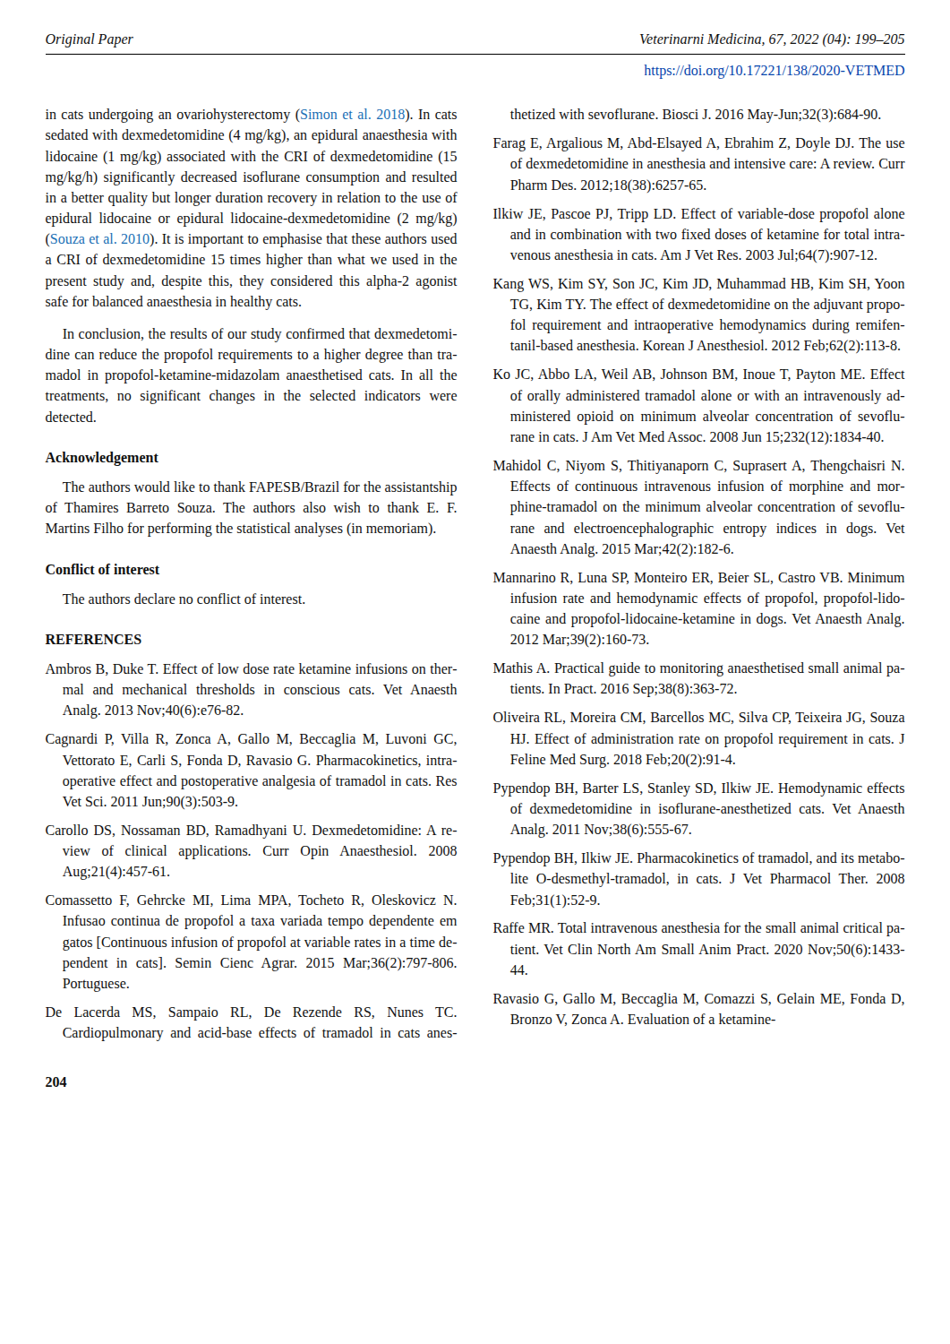Original Paper
Veterinarni Medicina, 67, 2022 (04): 199–205
https://doi.org/10.17221/138/2020-VETMED
in cats undergoing an ovariohysterectomy (Simon et al. 2018). In cats sedated with dexmedetomidine (4 mg/kg), an epidural anaesthesia with lidocaine (1 mg/kg) associated with the CRI of dexmedetomidine (15 mg/kg/h) significantly decreased isoflurane consumption and resulted in a better quality but longer duration recovery in relation to the use of epidural lidocaine or epidural lidocaine-dexmedetomidine (2 mg/kg) (Souza et al. 2010). It is important to emphasise that these authors used a CRI of dexmedetomidine 15 times higher than what we used in the present study and, despite this, they considered this alpha-2 agonist safe for balanced anaesthesia in healthy cats.
In conclusion, the results of our study confirmed that dexmedetomidine can reduce the propofol requirements to a higher degree than tramadol in propofol-ketamine-midazolam anaesthetised cats. In all the treatments, no significant changes in the selected indicators were detected.
Acknowledgement
The authors would like to thank FAPESB/Brazil for the assistantship of Thamires Barreto Souza. The authors also wish to thank E. F. Martins Filho for performing the statistical analyses (in memoriam).
Conflict of interest
The authors declare no conflict of interest.
REFERENCES
Ambros B, Duke T. Effect of low dose rate ketamine infusions on thermal and mechanical thresholds in conscious cats. Vet Anaesth Analg. 2013 Nov;40(6):e76-82.
Cagnardi P, Villa R, Zonca A, Gallo M, Beccaglia M, Luvoni GC, Vettorato E, Carli S, Fonda D, Ravasio G. Pharmacokinetics, intraoperative effect and postoperative analgesia of tramadol in cats. Res Vet Sci. 2011 Jun;90(3):503-9.
Carollo DS, Nossaman BD, Ramadhyani U. Dexmedetomidine: A review of clinical applications. Curr Opin Anaesthesiol. 2008 Aug;21(4):457-61.
Comassetto F, Gehrcke MI, Lima MPA, Tocheto R, Oleskovicz N. Infusao continua de propofol a taxa variada tempo dependente em gatos [Continuous infusion of propofol at variable rates in a time dependent in cats]. Semin Cienc Agrar. 2015 Mar;36(2):797-806. Portuguese.
De Lacerda MS, Sampaio RL, De Rezende RS, Nunes TC. Cardiopulmonary and acid-base effects of tramadol in cats anesthetized with sevoflurane. Biosci J. 2016 May-Jun;32(3):684-90.
Farag E, Argalious M, Abd-Elsayed A, Ebrahim Z, Doyle DJ. The use of dexmedetomidine in anesthesia and intensive care: A review. Curr Pharm Des. 2012;18(38):6257-65.
Ilkiw JE, Pascoe PJ, Tripp LD. Effect of variable-dose propofol alone and in combination with two fixed doses of ketamine for total intravenous anesthesia in cats. Am J Vet Res. 2003 Jul;64(7):907-12.
Kang WS, Kim SY, Son JC, Kim JD, Muhammad HB, Kim SH, Yoon TG, Kim TY. The effect of dexmedetomidine on the adjuvant propofol requirement and intraoperative hemodynamics during remifentanil-based anesthesia. Korean J Anesthesiol. 2012 Feb;62(2):113-8.
Ko JC, Abbo LA, Weil AB, Johnson BM, Inoue T, Payton ME. Effect of orally administered tramadol alone or with an intravenously administered opioid on minimum alveolar concentration of sevoflurane in cats. J Am Vet Med Assoc. 2008 Jun 15;232(12):1834-40.
Mahidol C, Niyom S, Thitiyanaporn C, Suprasert A, Thengchaisri N. Effects of continuous intravenous infusion of morphine and morphine-tramadol on the minimum alveolar concentration of sevoflurane and electroencephalographic entropy indices in dogs. Vet Anaesth Analg. 2015 Mar;42(2):182-6.
Mannarino R, Luna SP, Monteiro ER, Beier SL, Castro VB. Minimum infusion rate and hemodynamic effects of propofol, propofol-lidocaine and propofol-lidocaine-ketamine in dogs. Vet Anaesth Analg. 2012 Mar;39(2):160-73.
Mathis A. Practical guide to monitoring anaesthetised small animal patients. In Pract. 2016 Sep;38(8):363-72.
Oliveira RL, Moreira CM, Barcellos MC, Silva CP, Teixeira JG, Souza HJ. Effect of administration rate on propofol requirement in cats. J Feline Med Surg. 2018 Feb;20(2):91-4.
Pypendop BH, Barter LS, Stanley SD, Ilkiw JE. Hemodynamic effects of dexmedetomidine in isoflurane-anesthetized cats. Vet Anaesth Analg. 2011 Nov;38(6):555-67.
Pypendop BH, Ilkiw JE. Pharmacokinetics of tramadol, and its metabolite O-desmethyl-tramadol, in cats. J Vet Pharmacol Ther. 2008 Feb;31(1):52-9.
Raffe MR. Total intravenous anesthesia for the small animal critical patient. Vet Clin North Am Small Anim Pract. 2020 Nov;50(6):1433-44.
Ravasio G, Gallo M, Beccaglia M, Comazzi S, Gelain ME, Fonda D, Bronzo V, Zonca A. Evaluation of a ketamine-
204